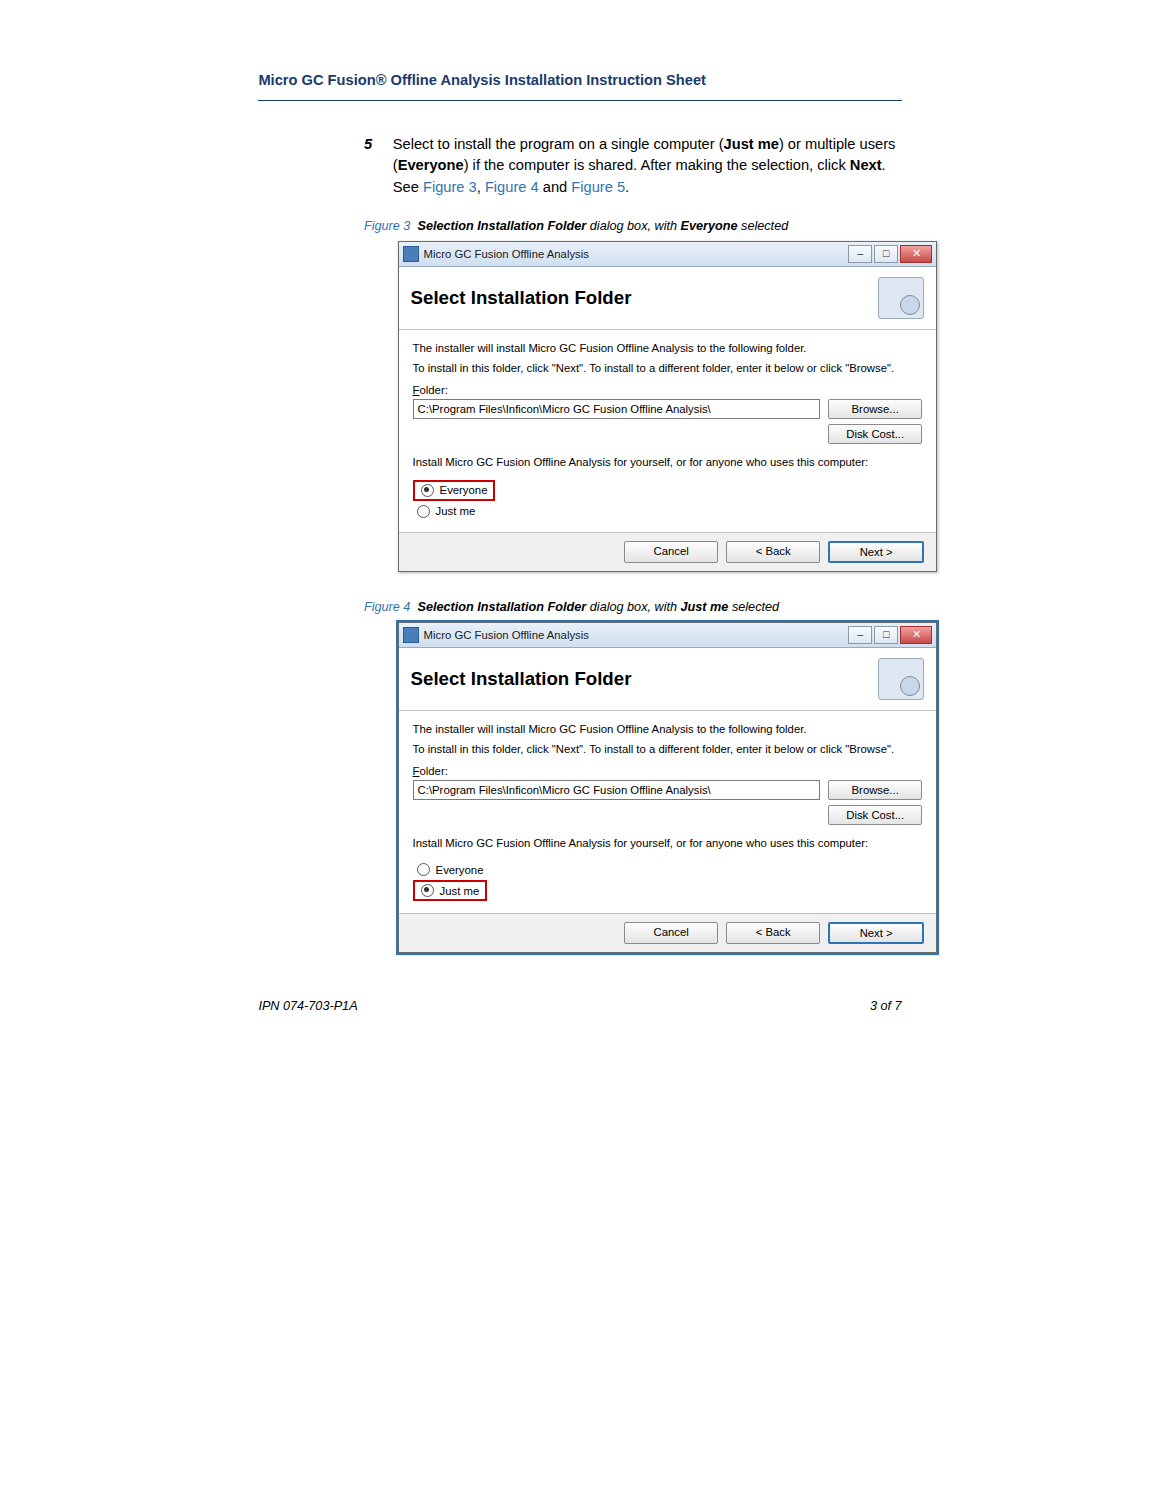Micro GC Fusion® Offline Analysis Installation Instruction Sheet
5
Select to install the program on a single computer (Just me) or multiple users (Everyone) if the computer is shared. After making the selection, click Next. See Figure 3, Figure 4 and Figure 5.
Figure 3 Selection Installation Folder dialog box, with Everyone selected
Micro GC Fusion Offline Analysis
–
□
✕
Select Installation Folder
The installer will install Micro GC Fusion Offline Analysis to the following folder.
To install in this folder, click "Next". To install to a different folder, enter it below or click "Browse".
Folder:
C:\Program Files\Inficon\Micro GC Fusion Offline Analysis\
Browse...
Disk Cost...
Install Micro GC Fusion Offline Analysis for yourself, or for anyone who uses this computer:
Everyone
Just me
Cancel
< Back
Next >
Figure 4 Selection Installation Folder dialog box, with Just me selected
Micro GC Fusion Offline Analysis
–
□
✕
Select Installation Folder
The installer will install Micro GC Fusion Offline Analysis to the following folder.
To install in this folder, click "Next". To install to a different folder, enter it below or click "Browse".
Folder:
C:\Program Files\Inficon\Micro GC Fusion Offline Analysis\
Browse...
Disk Cost...
Install Micro GC Fusion Offline Analysis for yourself, or for anyone who uses this computer:
Everyone
Just me
Cancel
< Back
Next >
IPN 074-703-P1A
3 of 7